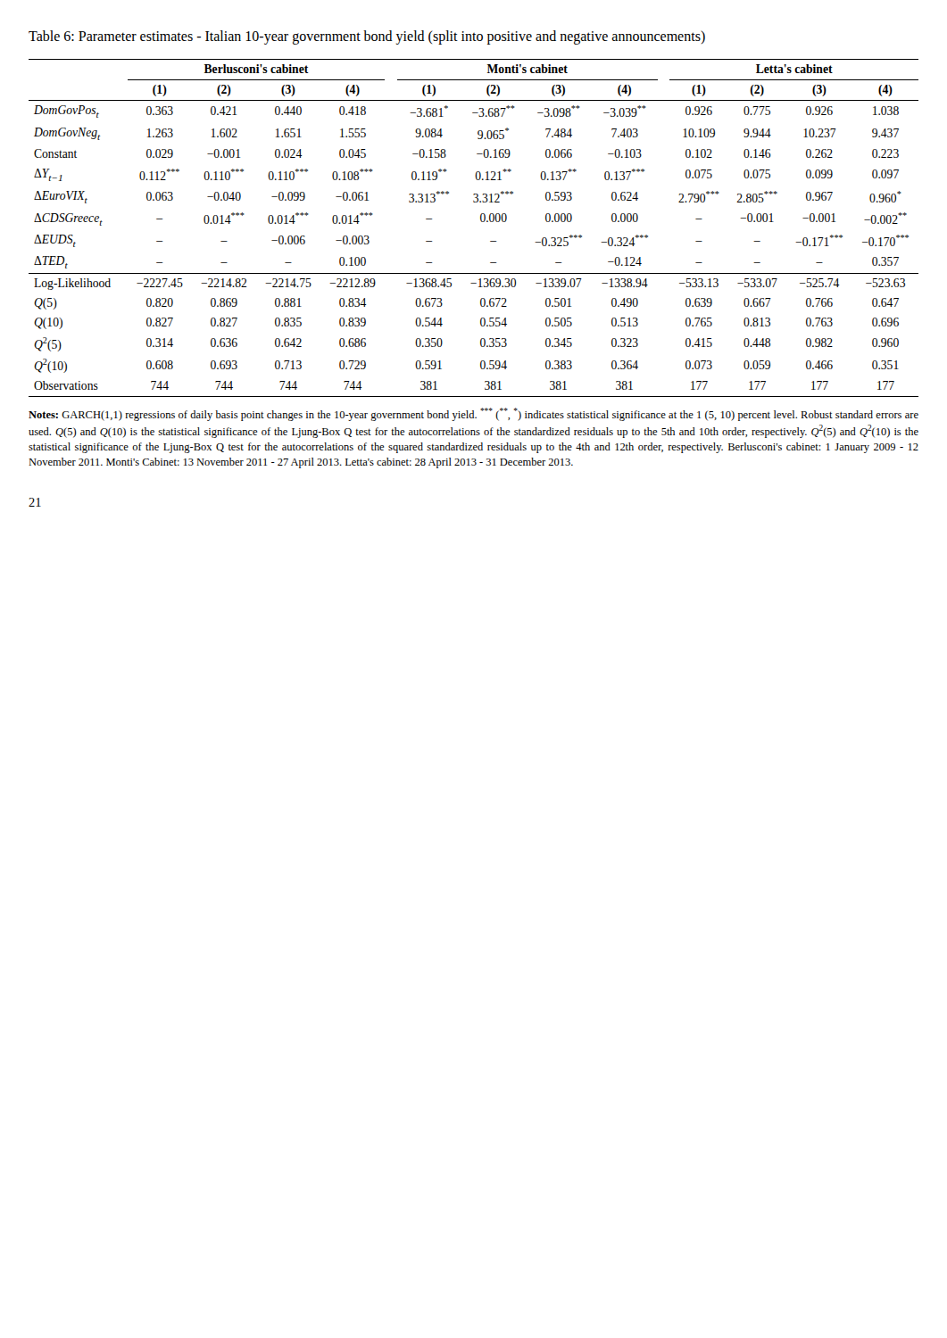Table 6: Parameter estimates - Italian 10-year government bond yield (split into positive and negative announcements)
| | Berlusconi's cabinet | | Monti's cabinet | | Letta's cabinet |
| --- | --- | --- | --- | --- | --- |
| | (1) | (2) | (3) | (4) | | (1) | (2) | (3) | (4) | | (1) | (2) | (3) | (4) |
| DomGovPos t | 0.363 | 0.421 | 0.440 | 0.418 | | −3.681 * | −3.687 ** | −3.098 ** | −3.039 ** | | 0.926 | 0.775 | 0.926 | 1.038 |
| DomGovNeg t | 1.263 | 1.602 | 1.651 | 1.555 | | 9.084 | 9.065 * | 7.484 | 7.403 | | 10.109 | 9.944 | 10.237 | 9.437 |
| Constant | 0.029 | −0.001 | 0.024 | 0.045 | | −0.158 | −0.169 | 0.066 | −0.103 | | 0.102 | 0.146 | 0.262 | 0.223 |
| Δ Y t−1 | 0.112 *** | 0.110 *** | 0.110 *** | 0.108 *** | | 0.119 ** | 0.121 ** | 0.137 ** | 0.137 *** | | 0.075 | 0.075 | 0.099 | 0.097 |
| Δ EuroVIX t | 0.063 | −0.040 | −0.099 | −0.061 | | 3.313 *** | 3.312 *** | 0.593 | 0.624 | | 2.790 *** | 2.805 *** | 0.967 | 0.960 * |
| Δ CDSGreece t | – | 0.014 *** | 0.014 *** | 0.014 *** | | – | 0.000 | 0.000 | 0.000 | | – | −0.001 | −0.001 | −0.002 ** |
| Δ EUDS t | – | – | −0.006 | −0.003 | | – | – | −0.325 *** | −0.324 *** | | – | – | −0.171 *** | −0.170 *** |
| Δ TED t | – | – | – | 0.100 | | – | – | – | −0.124 | | – | – | – | 0.357 |
| Log-Likelihood | −2227.45 | −2214.82 | −2214.75 | −2212.89 | | −1368.45 | −1369.30 | −1339.07 | −1338.94 | | −533.13 | −533.07 | −525.74 | −523.63 |
| Q (5) | 0.820 | 0.869 | 0.881 | 0.834 | | 0.673 | 0.672 | 0.501 | 0.490 | | 0.639 | 0.667 | 0.766 | 0.647 |
| Q (10) | 0.827 | 0.827 | 0.835 | 0.839 | | 0.544 | 0.554 | 0.505 | 0.513 | | 0.765 | 0.813 | 0.763 | 0.696 |
| Q 2 (5) | 0.314 | 0.636 | 0.642 | 0.686 | | 0.350 | 0.353 | 0.345 | 0.323 | | 0.415 | 0.448 | 0.982 | 0.960 |
| Q 2 (10) | 0.608 | 0.693 | 0.713 | 0.729 | | 0.591 | 0.594 | 0.383 | 0.364 | | 0.073 | 0.059 | 0.466 | 0.351 |
| Observations | 744 | 744 | 744 | 744 | | 381 | 381 | 381 | 381 | | 177 | 177 | 177 | 177 |
Notes: GARCH(1,1) regressions of daily basis point changes in the 10-year government bond yield. *** (**, *) indicates statistical significance at the 1 (5, 10) percent level. Robust standard errors are used. Q(5) and Q(10) is the statistical significance of the Ljung-Box Q test for the autocorrelations of the standardized residuals up to the 5th and 10th order, respectively. Q2(5) and Q2(10) is the statistical significance of the Ljung-Box Q test for the autocorrelations of the squared standardized residuals up to the 4th and 12th order, respectively. Berlusconi's cabinet: 1 January 2009 - 12 November 2011. Monti's Cabinet: 13 November 2011 - 27 April 2013. Letta's cabinet: 28 April 2013 - 31 December 2013.
21